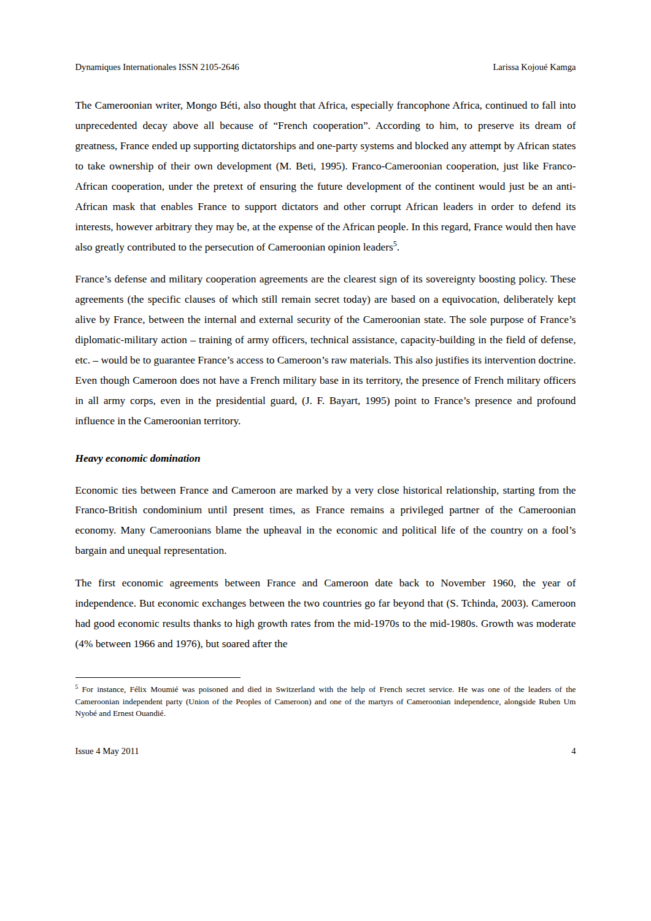Dynamiques Internationales ISSN 2105-2646
Larissa Kojoué Kamga
The Cameroonian writer, Mongo Béti, also thought that Africa, especially francophone Africa, continued to fall into unprecedented decay above all because of “French cooperation”. According to him, to preserve its dream of greatness, France ended up supporting dictatorships and one-party systems and blocked any attempt by African states to take ownership of their own development (M. Beti, 1995). Franco-Cameroonian cooperation, just like Franco-African cooperation, under the pretext of ensuring the future development of the continent would just be an anti-African mask that enables France to support dictators and other corrupt African leaders in order to defend its interests, however arbitrary they may be, at the expense of the African people. In this regard, France would then have also greatly contributed to the persecution of Cameroonian opinion leaders5.
France’s defense and military cooperation agreements are the clearest sign of its sovereignty boosting policy. These agreements (the specific clauses of which still remain secret today) are based on a equivocation, deliberately kept alive by France, between the internal and external security of the Cameroonian state. The sole purpose of France’s diplomatic-military action – training of army officers, technical assistance, capacity-building in the field of defense, etc. – would be to guarantee France’s access to Cameroon’s raw materials. This also justifies its intervention doctrine. Even though Cameroon does not have a French military base in its territory, the presence of French military officers in all army corps, even in the presidential guard, (J. F. Bayart, 1995) point to France’s presence and profound influence in the Cameroonian territory.
Heavy economic domination
Economic ties between France and Cameroon are marked by a very close historical relationship, starting from the Franco-British condominium until present times, as France remains a privileged partner of the Cameroonian economy. Many Cameroonians blame the upheaval in the economic and political life of the country on a fool’s bargain and unequal representation.
The first economic agreements between France and Cameroon date back to November 1960, the year of independence. But economic exchanges between the two countries go far beyond that (S. Tchinda, 2003). Cameroon had good economic results thanks to high growth rates from the mid-1970s to the mid-1980s. Growth was moderate (4% between 1966 and 1976), but soared after the
5 For instance, Félix Moumié was poisoned and died in Switzerland with the help of French secret service. He was one of the leaders of the Cameroonian independent party (Union of the Peoples of Cameroon) and one of the martyrs of Cameroonian independence, alongside Ruben Um Nyobé and Ernest Ouandié.
Issue 4 May 2011
4